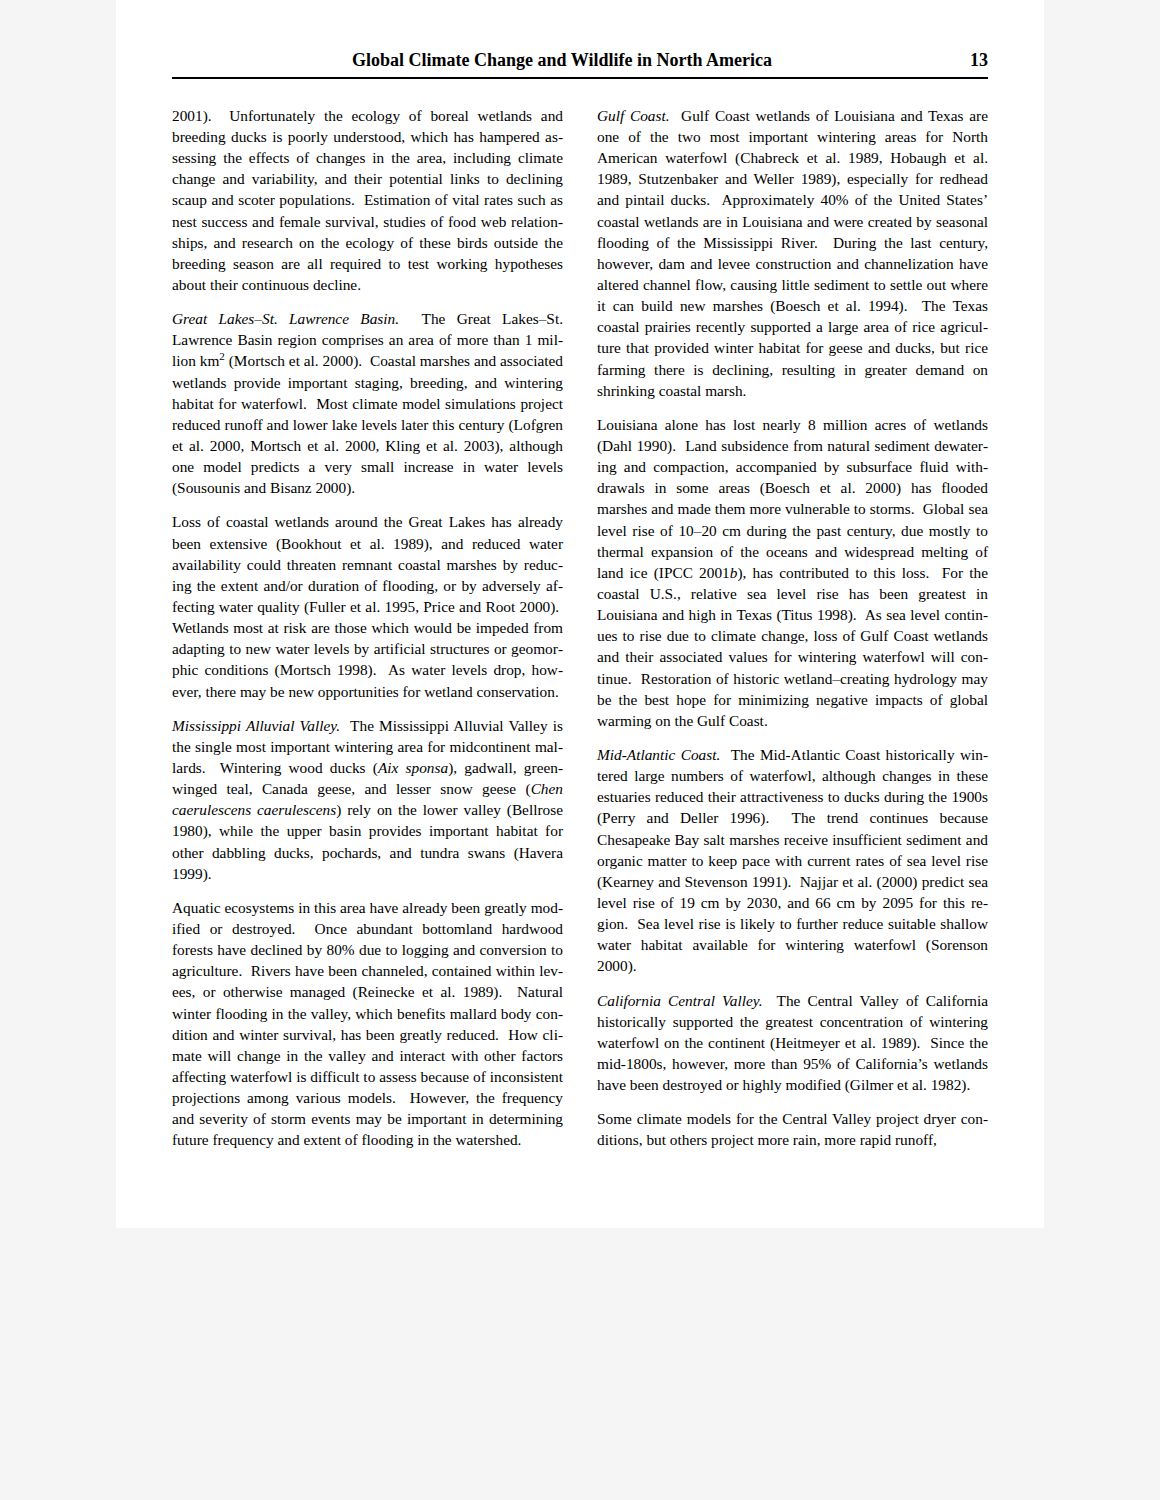Global Climate Change and Wildlife in North America
13
2001). Unfortunately the ecology of boreal wetlands and breeding ducks is poorly understood, which has hampered assessing the effects of changes in the area, including climate change and variability, and their potential links to declining scaup and scoter populations. Estimation of vital rates such as nest success and female survival, studies of food web relationships, and research on the ecology of these birds outside the breeding season are all required to test working hypotheses about their continuous decline.
Great Lakes–St. Lawrence Basin. The Great Lakes–St. Lawrence Basin region comprises an area of more than 1 million km2 (Mortsch et al. 2000). Coastal marshes and associated wetlands provide important staging, breeding, and wintering habitat for waterfowl. Most climate model simulations project reduced runoff and lower lake levels later this century (Lofgren et al. 2000, Mortsch et al. 2000, Kling et al. 2003), although one model predicts a very small increase in water levels (Sousounis and Bisanz 2000).
Loss of coastal wetlands around the Great Lakes has already been extensive (Bookhout et al. 1989), and reduced water availability could threaten remnant coastal marshes by reducing the extent and/or duration of flooding, or by adversely affecting water quality (Fuller et al. 1995, Price and Root 2000). Wetlands most at risk are those which would be impeded from adapting to new water levels by artificial structures or geomorphic conditions (Mortsch 1998). As water levels drop, however, there may be new opportunities for wetland conservation.
Mississippi Alluvial Valley. The Mississippi Alluvial Valley is the single most important wintering area for midcontinent mallards. Wintering wood ducks (Aix sponsa), gadwall, green-winged teal, Canada geese, and lesser snow geese (Chen caerulescens caerulescens) rely on the lower valley (Bellrose 1980), while the upper basin provides important habitat for other dabbling ducks, pochards, and tundra swans (Havera 1999).
Aquatic ecosystems in this area have already been greatly modified or destroyed. Once abundant bottomland hardwood forests have declined by 80% due to logging and conversion to agriculture. Rivers have been channeled, contained within levees, or otherwise managed (Reinecke et al. 1989). Natural winter flooding in the valley, which benefits mallard body condition and winter survival, has been greatly reduced. How climate will change in the valley and interact with other factors affecting waterfowl is difficult to assess because of inconsistent projections among various models. However, the frequency and severity of storm events may be important in determining future frequency and extent of flooding in the watershed.
Gulf Coast. Gulf Coast wetlands of Louisiana and Texas are one of the two most important wintering areas for North American waterfowl (Chabreck et al. 1989, Hobaugh et al. 1989, Stutzenbaker and Weller 1989), especially for redhead and pintail ducks. Approximately 40% of the United States’ coastal wetlands are in Louisiana and were created by seasonal flooding of the Mississippi River. During the last century, however, dam and levee construction and channelization have altered channel flow, causing little sediment to settle out where it can build new marshes (Boesch et al. 1994). The Texas coastal prairies recently supported a large area of rice agriculture that provided winter habitat for geese and ducks, but rice farming there is declining, resulting in greater demand on shrinking coastal marsh.
Louisiana alone has lost nearly 8 million acres of wetlands (Dahl 1990). Land subsidence from natural sediment dewatering and compaction, accompanied by subsurface fluid withdrawals in some areas (Boesch et al. 2000) has flooded marshes and made them more vulnerable to storms. Global sea level rise of 10–20 cm during the past century, due mostly to thermal expansion of the oceans and widespread melting of land ice (IPCC 2001b), has contributed to this loss. For the coastal U.S., relative sea level rise has been greatest in Louisiana and high in Texas (Titus 1998). As sea level continues to rise due to climate change, loss of Gulf Coast wetlands and their associated values for wintering waterfowl will continue. Restoration of historic wetland–creating hydrology may be the best hope for minimizing negative impacts of global warming on the Gulf Coast.
Mid-Atlantic Coast. The Mid-Atlantic Coast historically wintered large numbers of waterfowl, although changes in these estuaries reduced their attractiveness to ducks during the 1900s (Perry and Deller 1996). The trend continues because Chesapeake Bay salt marshes receive insufficient sediment and organic matter to keep pace with current rates of sea level rise (Kearney and Stevenson 1991). Najjar et al. (2000) predict sea level rise of 19 cm by 2030, and 66 cm by 2095 for this region. Sea level rise is likely to further reduce suitable shallow water habitat available for wintering waterfowl (Sorenson 2000).
California Central Valley. The Central Valley of California historically supported the greatest concentration of wintering waterfowl on the continent (Heitmeyer et al. 1989). Since the mid-1800s, however, more than 95% of California’s wetlands have been destroyed or highly modified (Gilmer et al. 1982).
Some climate models for the Central Valley project dryer conditions, but others project more rain, more rapid runoff,